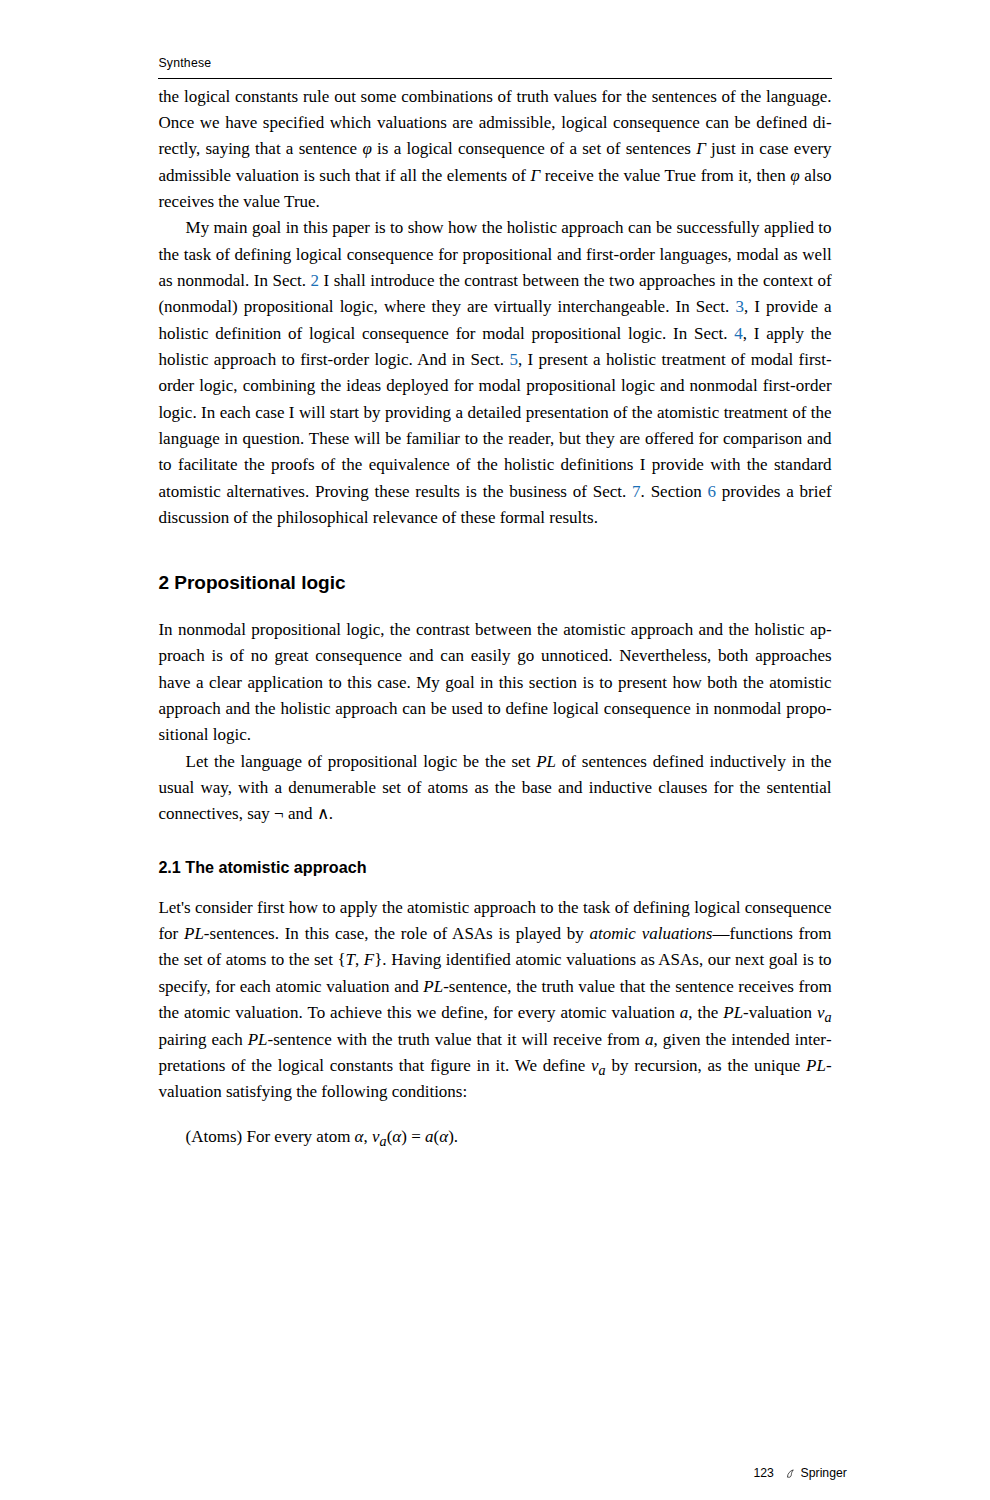Synthese
the logical constants rule out some combinations of truth values for the sentences of the language. Once we have specified which valuations are admissible, logical consequence can be defined directly, saying that a sentence φ is a logical consequence of a set of sentences Γ just in case every admissible valuation is such that if all the elements of Γ receive the value True from it, then φ also receives the value True.
My main goal in this paper is to show how the holistic approach can be successfully applied to the task of defining logical consequence for propositional and first-order languages, modal as well as nonmodal. In Sect. 2 I shall introduce the contrast between the two approaches in the context of (nonmodal) propositional logic, where they are virtually interchangeable. In Sect. 3, I provide a holistic definition of logical consequence for modal propositional logic. In Sect. 4, I apply the holistic approach to first-order logic. And in Sect. 5, I present a holistic treatment of modal first-order logic, combining the ideas deployed for modal propositional logic and nonmodal first-order logic. In each case I will start by providing a detailed presentation of the atomistic treatment of the language in question. These will be familiar to the reader, but they are offered for comparison and to facilitate the proofs of the equivalence of the holistic definitions I provide with the standard atomistic alternatives. Proving these results is the business of Sect. 7. Section 6 provides a brief discussion of the philosophical relevance of these formal results.
2 Propositional logic
In nonmodal propositional logic, the contrast between the atomistic approach and the holistic approach is of no great consequence and can easily go unnoticed. Nevertheless, both approaches have a clear application to this case. My goal in this section is to present how both the atomistic approach and the holistic approach can be used to define logical consequence in nonmodal propositional logic.
Let the language of propositional logic be the set PL of sentences defined inductively in the usual way, with a denumerable set of atoms as the base and inductive clauses for the sentential connectives, say ¬ and ∧.
2.1 The atomistic approach
Let's consider first how to apply the atomistic approach to the task of defining logical consequence for PL-sentences. In this case, the role of ASAs is played by atomic valuations—functions from the set of atoms to the set {T, F}. Having identified atomic valuations as ASAs, our next goal is to specify, for each atomic valuation and PL-sentence, the truth value that the sentence receives from the atomic valuation. To achieve this we define, for every atomic valuation a, the PL-valuation va pairing each PL-sentence with the truth value that it will receive from a, given the intended interpretations of the logical constants that figure in it. We define va by recursion, as the unique PL-valuation satisfying the following conditions:
(Atoms) For every atom α, va(α) = a(α).
123 Springer